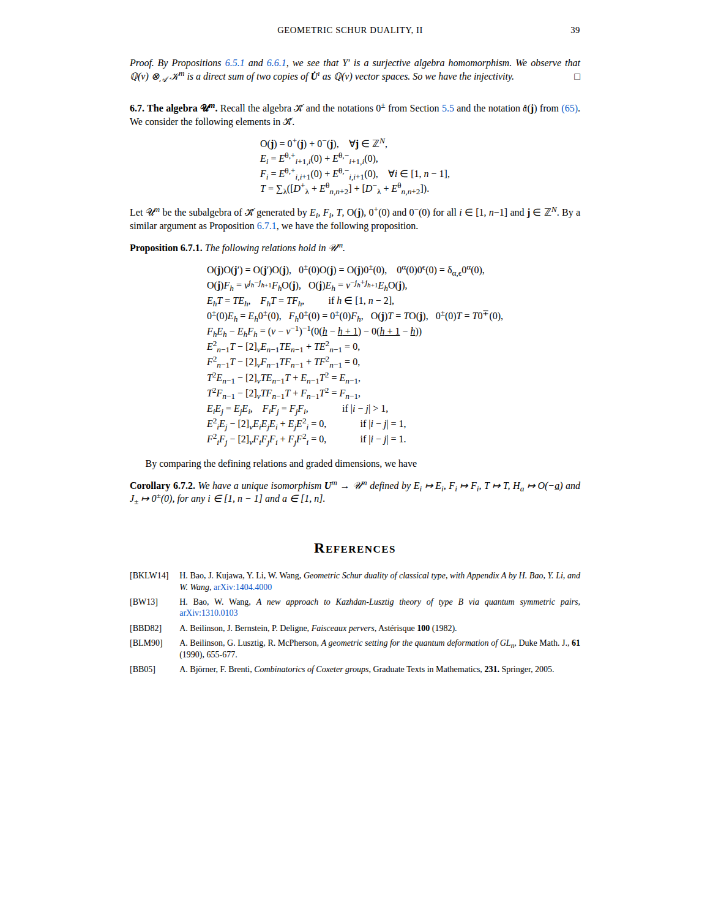GEOMETRIC SCHUR DUALITY, II 39
By Propositions 6.5.1 and 6.6.1, we see that Υ′ is a surjective algebra homomorphism. We observe that ℚ(v) ⊗𝒜 𝒦m is a direct sum of two copies of U̇ı as ℚ(v) vector spaces. So we have the injectivity. □
6.7. The algebra 𝒰m. Recall the algebra 𝒦̂ and the notations 0± from Section 5.5 and the notation 𝔞̂(j) from (65). We consider the following elements in 𝒦̂.
O(j) = 0+(j) + 0−(j), ∀j ∈ ℤN,
Ei = Eθ,+i+1,i(0) + Eθ,−i+1,i(0),
Fi = Eθ,+i,i+1(0) + Eθ,−i,i+1(0), ∀i ∈ [1, n − 1],
T = ∑λ([D+λ + Eθn,n+2] + [D−λ + Eθn,n+2]).
Let 𝒰m be the subalgebra of 𝒦̂ generated by Ei, Fi, T, O(j), 0+(0) and 0−(0) for all i ∈ [1, n−1] and j ∈ ℤN. By a similar argument as Proposition 6.7.1, we have the following proposition.
Proposition 6.7.1. The following relations hold in 𝒰m.
O(j)O(j′) = O(j′)O(j), 0±(0)O(j) = O(j)0±(0), 0α(0)0ϵ(0) = δα,ϵ0α(0),
O(j)Fh = vjh−jh+1Fh O(j), O(j)Eh = v−jh+jh+1Eh O(j),
EhT = TEh, FhT = TFh, if h ∈ [1, n − 2],
0±(0)Eh = Eh0±(0), Fh0±(0) = 0±(0)Fh, O(j)T = TO(j), 0±(0)T = T0∓(0),
FhEh − EhFh = (v − v−1)−1(0(h − h + 1) − 0(h + 1 − h))
E2n−1T − [2]vEn−1TEn−1 + TE2n−1 = 0,
F2n−1T − [2]vFn−1TFn−1 + TF2n−1 = 0,
T2En−1 − [2]vTEn−1T + En−1T2 = En−1,
T2Fn−1 − [2]vTFn−1T + Fn−1T2 = Fn−1,
EiEj = EjEi, FiFj = FjFi, if |i − j| > 1,
E2iEj − [2]vEiEjEi + EjE2i = 0, if |i − j| = 1,
F2iFj − [2]vFiFjFi + FjF2i = 0, if |i − j| = 1.
By comparing the defining relations and graded dimensions, we have
Corollary 6.7.2. We have a unique isomorphism Um → 𝒰m defined by Ei ↦ Ei, Fi ↦ Fi, T ↦ T, Ha ↦ O(−a) and J± ↦ 0±(0), for any i ∈ [1, n − 1] and a ∈ [1, n].
References
[BKLW14]
H. Bao, J. Kujawa, Y. Li, W. Wang, Geometric Schur duality of classical type, with Appendix A by H. Bao, Y. Li, and W. Wang, arXiv:1404.4000
[BW13]
H. Bao, W. Wang, A new approach to Kazhdan-Lusztig theory of type B via quantum symmetric pairs, arXiv:1310.0103
[BBD82]
A. Beilinson, J. Bernstein, P. Deligne, Faisceaux pervers, Astérisque 100 (1982).
[BLM90]
A. Beilinson, G. Lusztig, R. McPherson, A geometric setting for the quantum deformation of GLn, Duke Math. J., 61 (1990), 655-677.
[BB05]
A. Björner, F. Brenti, Combinatorics of Coxeter groups, Graduate Texts in Mathematics, 231. Springer, 2005.